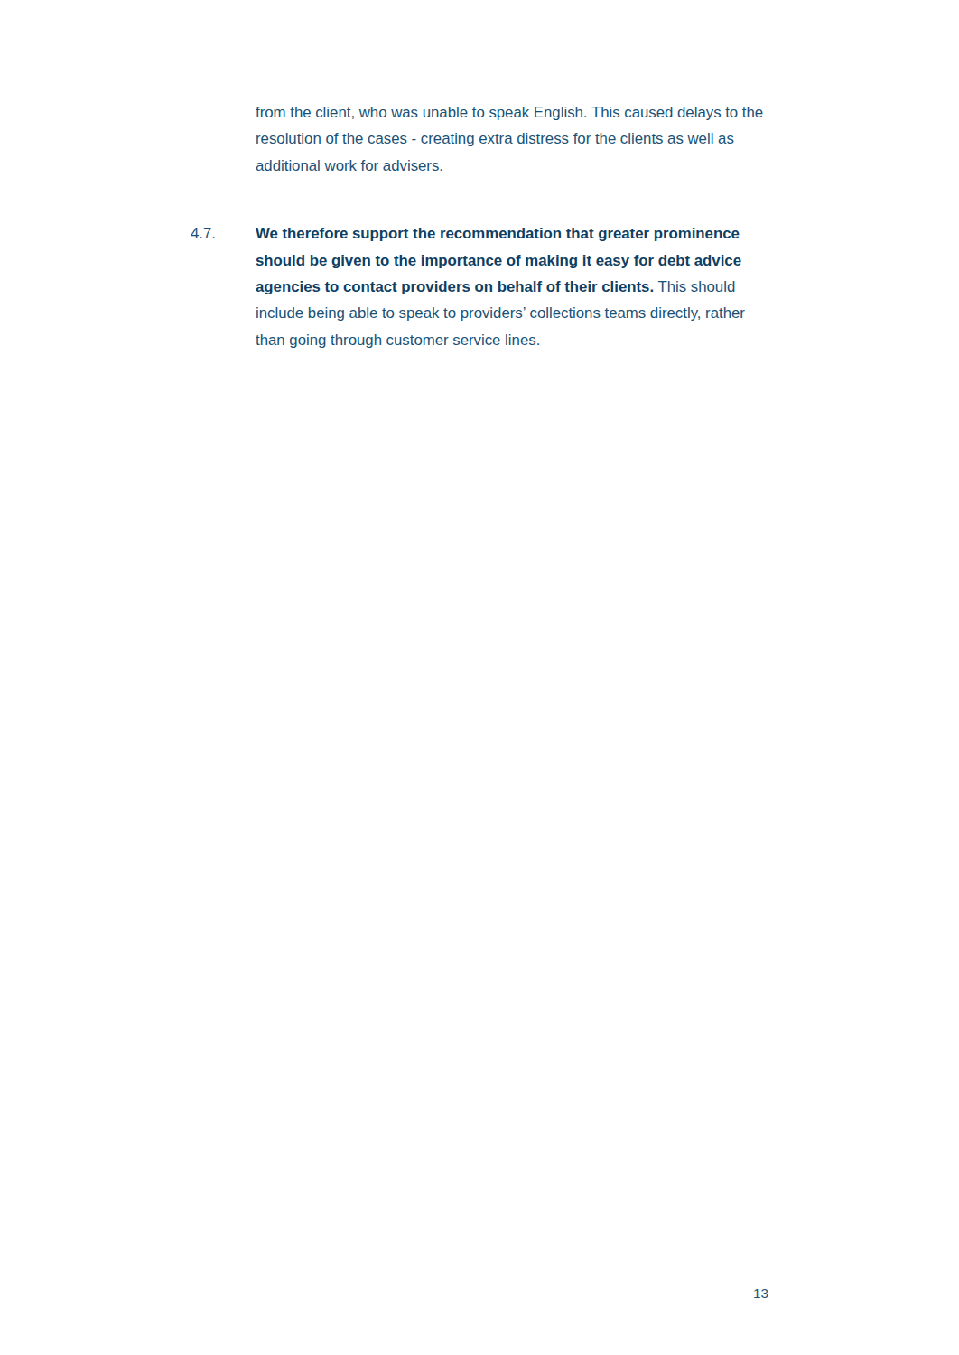from the client, who was unable to speak English. This caused delays to the resolution of the cases - creating extra distress for the clients as well as additional work for advisers.
4.7.
We therefore support the recommendation that greater prominence should be given to the importance of making it easy for debt advice agencies to contact providers on behalf of their clients. This should include being able to speak to providers’ collections teams directly, rather than going through customer service lines.
13